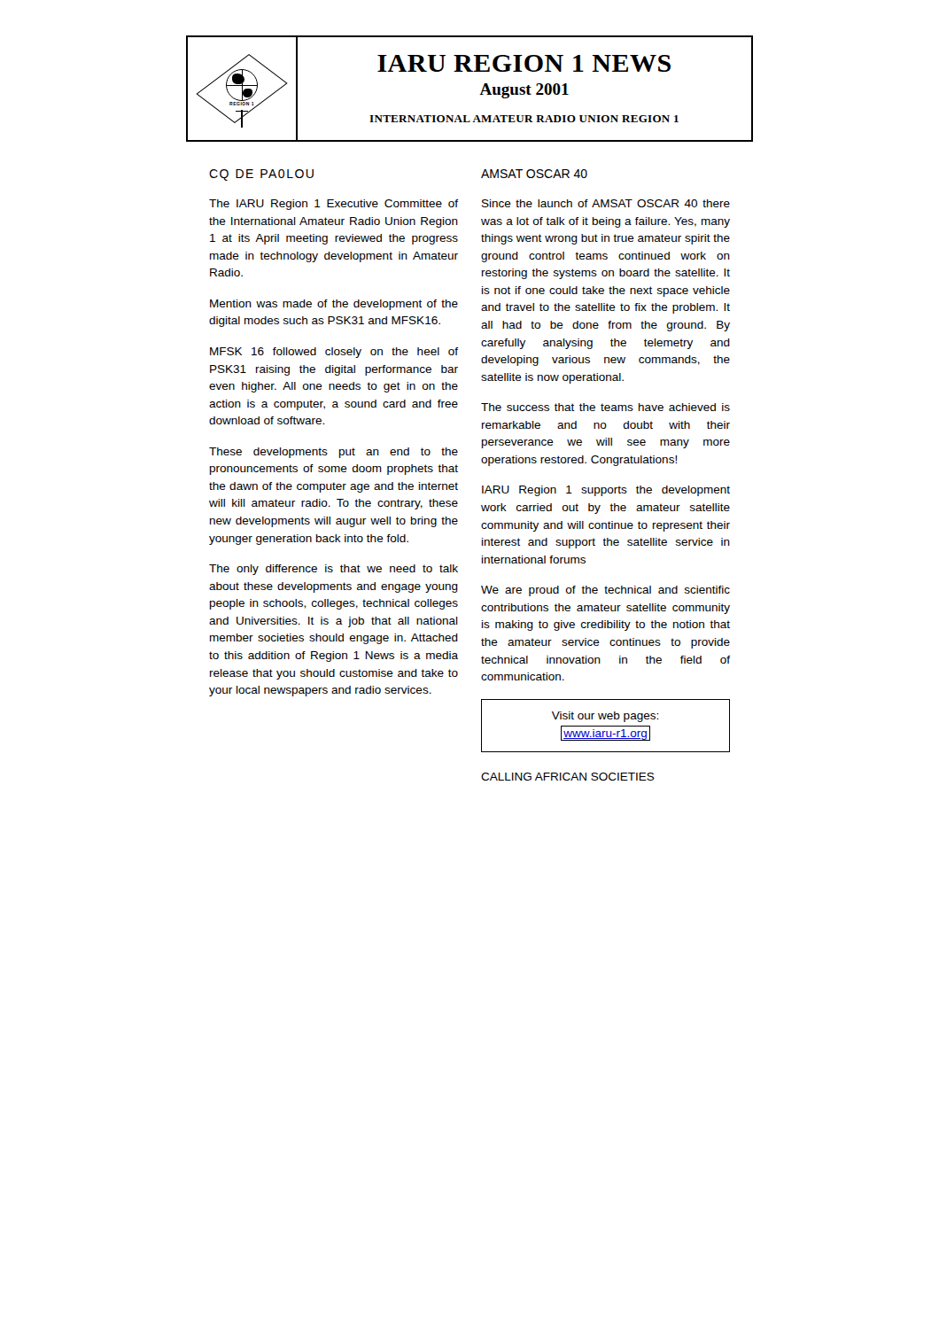REGION 1
IARU REGION 1 NEWS
August 2001
INTERNATIONAL AMATEUR RADIO UNION REGION 1
CQ DE PA0LOU
The IARU Region 1 Executive Committee of the International Amateur Radio Union Region 1 at its April meeting reviewed the progress made in technology development in Amateur Radio.
Mention was made of the development of the digital modes such as PSK31 and MFSK16.
MFSK 16 followed closely on the heel of PSK31 raising the digital performance bar even higher. All one needs to get in on the action is a computer, a sound card and free download of software.
These developments put an end to the pronouncements of some doom prophets that the dawn of the computer age and the internet will kill amateur radio. To the contrary, these new developments will augur well to bring the younger generation back into the fold.
The only difference is that we need to talk about these developments and engage young people in schools, colleges, technical colleges and Universities. It is a job that all national member societies should engage in. Attached to this addition of Region 1 News is a media release that you should customise and take to your local newspapers and radio services.
AMSAT OSCAR 40
Since the launch of AMSAT OSCAR 40 there was a lot of talk of it being a failure. Yes, many things went wrong but in true amateur spirit the ground control teams continued work on restoring the systems on board the satellite. It is not if one could take the next space vehicle and travel to the satellite to fix the problem. It all had to be done from the ground. By carefully analysing the telemetry and developing various new commands, the satellite is now operational.
The success that the teams have achieved is remarkable and no doubt with their perseverance we will see many more operations restored. Congratulations!
IARU Region 1 supports the development work carried out by the amateur satellite community and will continue to represent their interest and support the satellite service in international forums
We are proud of the technical and scientific contributions the amateur satellite community is making to give credibility to the notion that the amateur service continues to provide technical innovation in the field of communication.
Visit our web pages:
www.iaru-r1.org
CALLING AFRICAN SOCIETIES